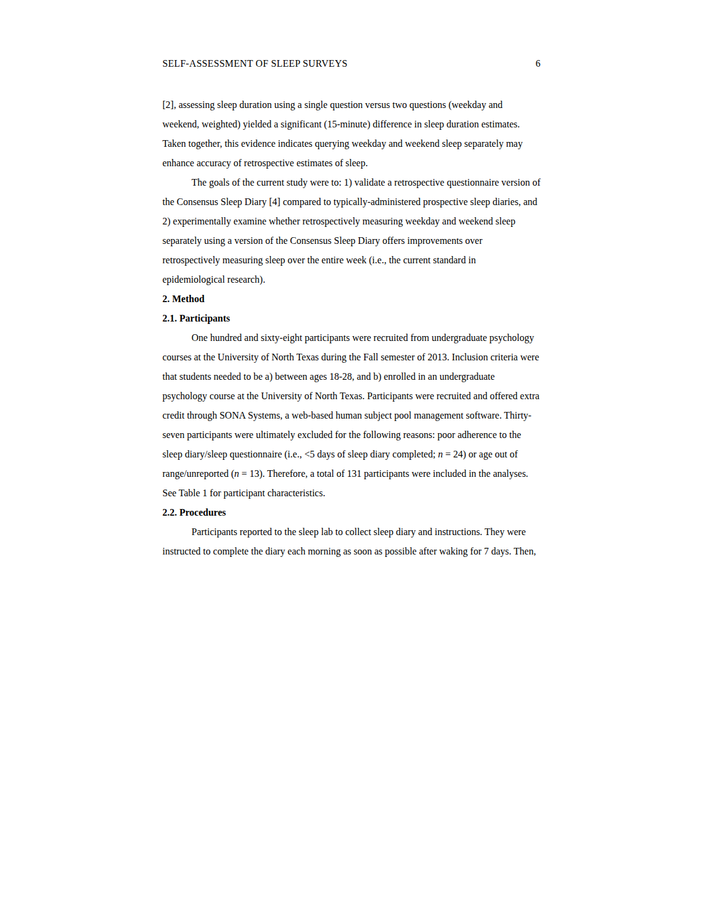Self-Assessment of Sleep Surveys 6
[2], assessing sleep duration using a single question versus two questions (weekday and weekend, weighted) yielded a significant (15-minute) difference in sleep duration estimates. Taken together, this evidence indicates querying weekday and weekend sleep separately may enhance accuracy of retrospective estimates of sleep.
The goals of the current study were to: 1) validate a retrospective questionnaire version of the Consensus Sleep Diary [4] compared to typically-administered prospective sleep diaries, and 2) experimentally examine whether retrospectively measuring weekday and weekend sleep separately using a version of the Consensus Sleep Diary offers improvements over retrospectively measuring sleep over the entire week (i.e., the current standard in epidemiological research).
2. Method
2.1. Participants
One hundred and sixty-eight participants were recruited from undergraduate psychology courses at the University of North Texas during the Fall semester of 2013. Inclusion criteria were that students needed to be a) between ages 18-28, and b) enrolled in an undergraduate psychology course at the University of North Texas. Participants were recruited and offered extra credit through SONA Systems, a web-based human subject pool management software. Thirty-seven participants were ultimately excluded for the following reasons: poor adherence to the sleep diary/sleep questionnaire (i.e., <5 days of sleep diary completed; n = 24) or age out of range/unreported (n = 13). Therefore, a total of 131 participants were included in the analyses. See Table 1 for participant characteristics.
2.2. Procedures
Participants reported to the sleep lab to collect sleep diary and instructions. They were instructed to complete the diary each morning as soon as possible after waking for 7 days. Then,